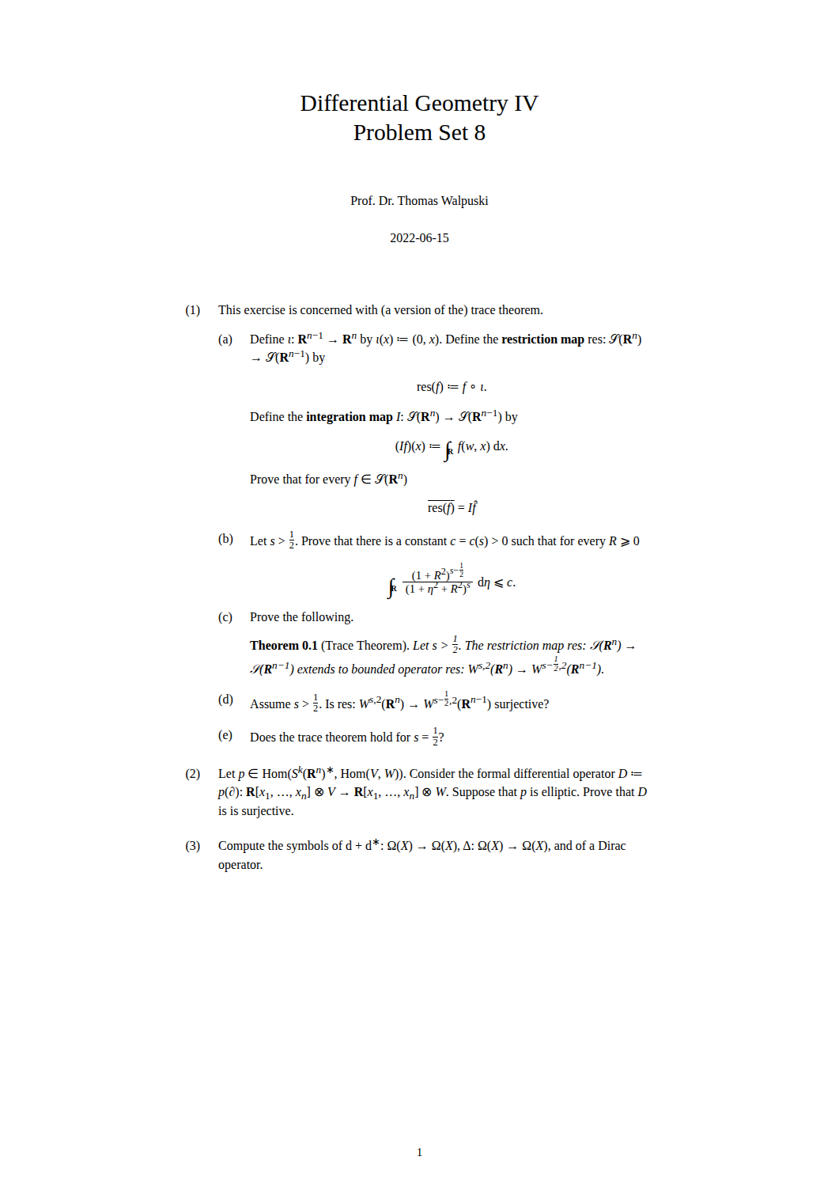Differential Geometry IV
Problem Set 8
Prof. Dr. Thomas Walpuski
2022-06-15
This exercise is concerned with (a version of the) trace theorem.
Define ι: Rn−1 → Rn by ι(x) ≔ (0, x). Define the restriction map res: 𝒮(Rn) → 𝒮(Rn−1) by
res(f) ≔ f ∘ ι.
Define the integration map I: 𝒮(Rn) → 𝒮(Rn−1) by
(If)(x) ≔ ∫R f(w, x) dx.
Prove that for every f ∈ 𝒮(Rn)
res(f) = If̂
Let s > 12. Prove that there is a constant c = c(s) > 0 such that for every R ⩾ 0
∫R (1 + R2)s−12 (1 + η2 + R2)s dη ⩽ c.
Prove the following.
Theorem 0.1 (Trace Theorem). Let s > 12. The restriction map res: 𝒮(Rn) → 𝒮(Rn−1) extends to bounded operator res: Ws,2(Rn) → Ws−12,2(Rn−1).
Assume s > 12. Is res: Ws,2(Rn) → Ws−12,2(Rn−1) surjective?
Does the trace theorem hold for s = 12?
Let p ∈ Hom(Sk(Rn)∗, Hom(V, W)). Consider the formal differential operator D ≔ p(∂): R[x1, …, xn] ⊗ V → R[x1, …, xn] ⊗ W. Suppose that p is elliptic. Prove that D is is surjective.
Compute the symbols of d + d∗: Ω(X) → Ω(X), Δ: Ω(X) → Ω(X), and of a Dirac operator.
1